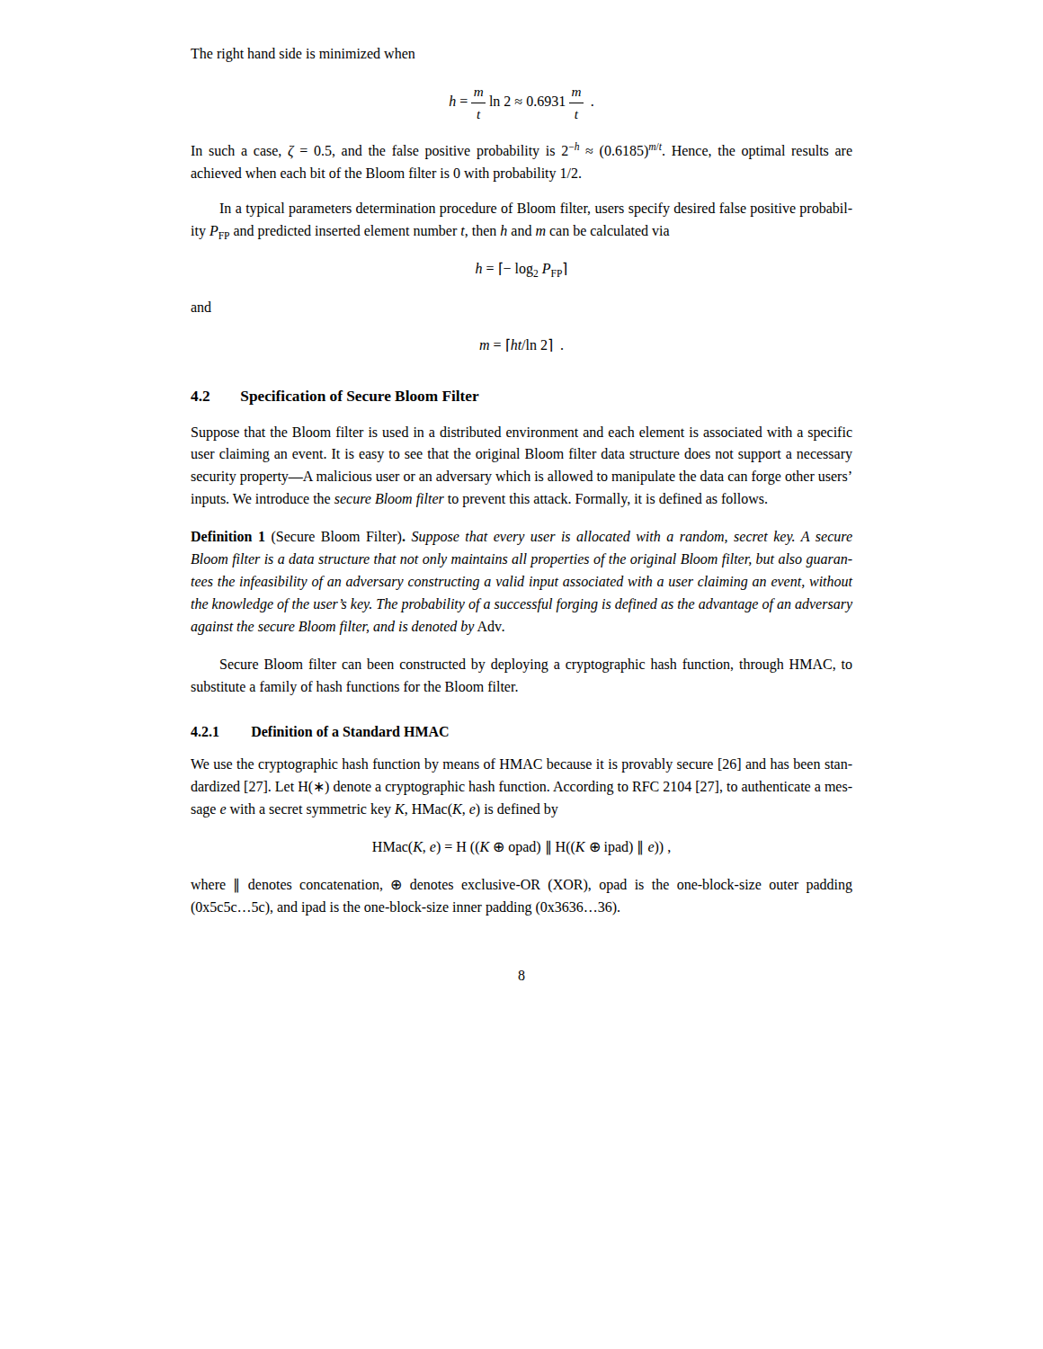The right hand side is minimized when
h = mt ln 2 ≈ 0.6931 mt .
In such a case, ζ = 0.5, and the false positive probability is 2−h ≈ (0.6185)m/t. Hence, the optimal results are achieved when each bit of the Bloom filter is 0 with probability 1/2.
In a typical parameters determination procedure of Bloom filter, users specify desired false positive probability PFP and predicted inserted element number t, then h and m can be calculated via
h = ⌈− log2 PFP⌉
and
m = ⌈ht/ln 2⌉ .
4.2 Specification of Secure Bloom Filter
Suppose that the Bloom filter is used in a distributed environment and each element is associated with a specific user claiming an event. It is easy to see that the original Bloom filter data structure does not support a necessary security property—A malicious user or an adversary which is allowed to manipulate the data can forge other users’ inputs. We introduce the secure Bloom filter to prevent this attack. Formally, it is defined as follows.
Definition 1 (Secure Bloom Filter). Suppose that every user is allocated with a random, secret key. A secure Bloom filter is a data structure that not only maintains all properties of the original Bloom filter, but also guarantees the infeasibility of an adversary constructing a valid input associated with a user claiming an event, without the knowledge of the user’s key. The probability of a successful forging is defined as the advantage of an adversary against the secure Bloom filter, and is denoted by Adv.
Secure Bloom filter can been constructed by deploying a cryptographic hash function, through HMAC, to substitute a family of hash functions for the Bloom filter.
4.2.1 Definition of a Standard HMAC
We use the cryptographic hash function by means of HMAC because it is provably secure [26] and has been standardized [27]. Let H(∗) denote a cryptographic hash function. According to RFC 2104 [27], to authenticate a message e with a secret symmetric key K, HMac(K, e) is defined by
HMac(K, e) = H ((K ⊕ opad) ∥ H((K ⊕ ipad) ∥ e)) ,
where ∥ denotes concatenation, ⊕ denotes exclusive-OR (XOR), opad is the one-block-size outer padding (0x5c5c…5c), and ipad is the one-block-size inner padding (0x3636…36).
8